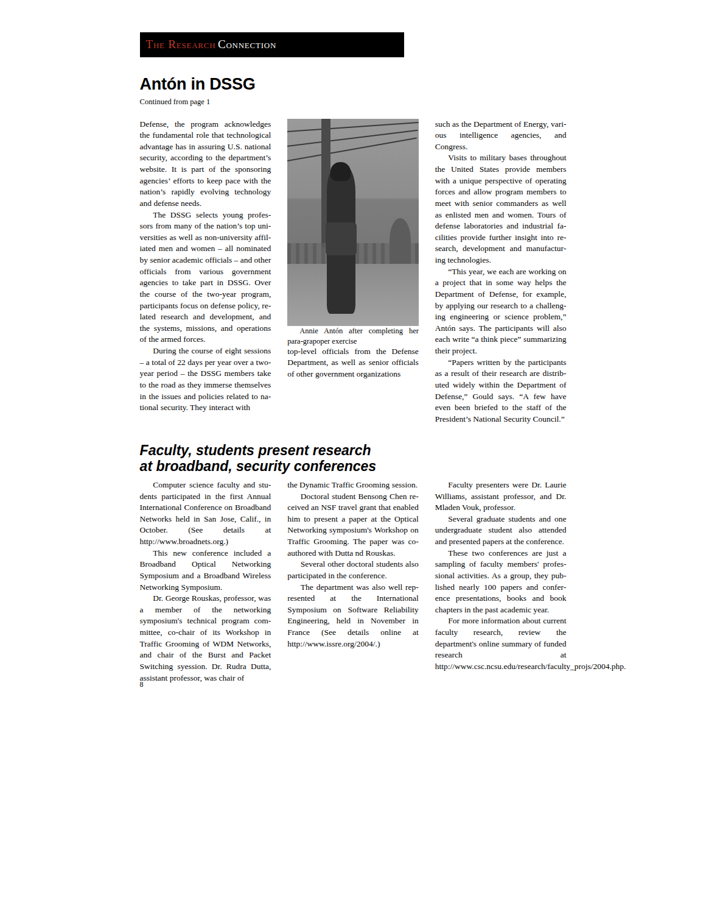The Research Connection
Antón in DSSG
Continued from page 1
Defense, the program acknowledges the fundamental role that technological advantage has in assuring U.S. national security, according to the department’s website. It is part of the sponsoring agencies’ efforts to keep pace with the nation’s rapidly evolving technology and defense needs.
The DSSG selects young professors from many of the nation’s top universities as well as non-university affiliated men and women – all nominated by senior academic officials – and other officials from various government agencies to take part in DSSG. Over the course of the two-year program, participants focus on defense policy, related research and development, and the systems, missions, and operations of the armed forces.
During the course of eight sessions – a total of 22 days per year over a two-year period – the DSSG members take to the road as they immerse themselves in the issues and policies related to national security. They interact with
Annie Antón after completing her para-grapoper exercise
top-level officials from the Defense Department, as well as senior officials of other government organizations
such as the Department of Energy, various intelligence agencies, and Congress.
Visits to military bases throughout the United States provide members with a unique perspective of operating forces and allow program members to meet with senior commanders as well as enlisted men and women. Tours of defense laboratories and industrial facilities provide further insight into research, development and manufacturing technologies.
“This year, we each are working on a project that in some way helps the Department of Defense, for example, by applying our research to a challenging engineering or science problem,” Antón says. The participants will also each write “a think piece” summarizing their project.
“Papers written by the participants as a result of their research are distributed widely within the Department of Defense,” Gould says. “A few have even been briefed to the staff of the President’s National Security Council.”
Faculty, students present research
at broadband, security conferences
Computer science faculty and students participated in the first Annual International Conference on Broadband Networks held in San Jose, Calif., in October. (See details at http://www.broadnets.org.)
This new conference included a Broadband Optical Networking Symposium and a Broadband Wireless Networking Symposium.
Dr. George Rouskas, professor, was a member of the networking symposium's technical program committee, co-chair of its Workshop in Traffic Grooming of WDM Networks, and chair of the Burst and Packet Switching syession. Dr. Rudra Dutta, assistant professor, was chair of
the Dynamic Traffic Grooming session.
Doctoral student Bensong Chen received an NSF travel grant that enabled him to present a paper at the Optical Networking symposium's Workshop on Traffic Grooming. The paper was co-authored with Dutta nd Rouskas.
Several other doctoral students also participated in the conference.
The department was also well represented at the International Symposium on Software Reliability Engineering, held in November in France (See details online at http://www.issre.org/2004/.)
Faculty presenters were Dr. Laurie Williams, assistant professor, and Dr. Mladen Vouk, professor.
Several graduate students and one undergraduate student also attended and presented papers at the conference.
These two conferences are just a sampling of faculty members' professional activities. As a group, they published nearly 100 papers and conference presentations, books and book chapters in the past academic year.
For more information about current faculty research, review the department's online summary of funded research at http://www.csc.ncsu.edu/research/faculty_projs/2004.php.
8